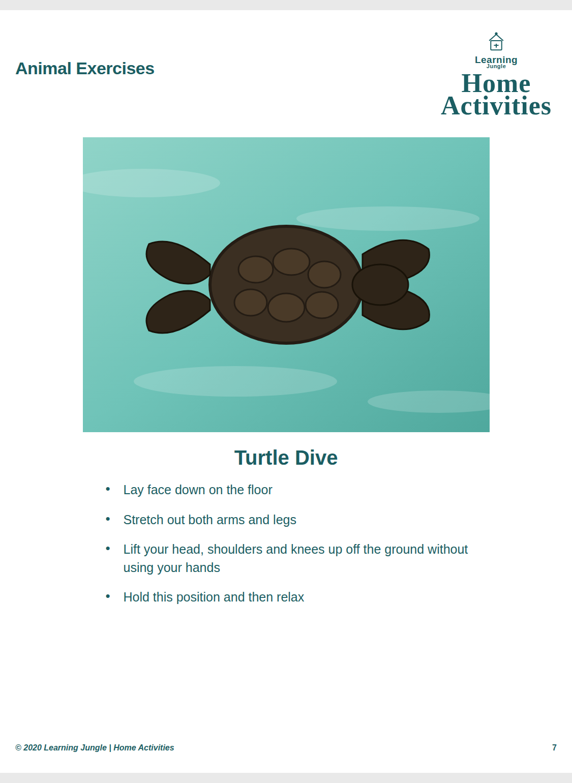Animal Exercises
Learning Jungle
Home Activities
Turtle Dive
Lay face down on the floor
Stretch out both arms and legs
Lift your head, shoulders and knees up off the ground without using your hands
Hold this position and then relax
© 2020 Learning Jungle | Home Activities
7